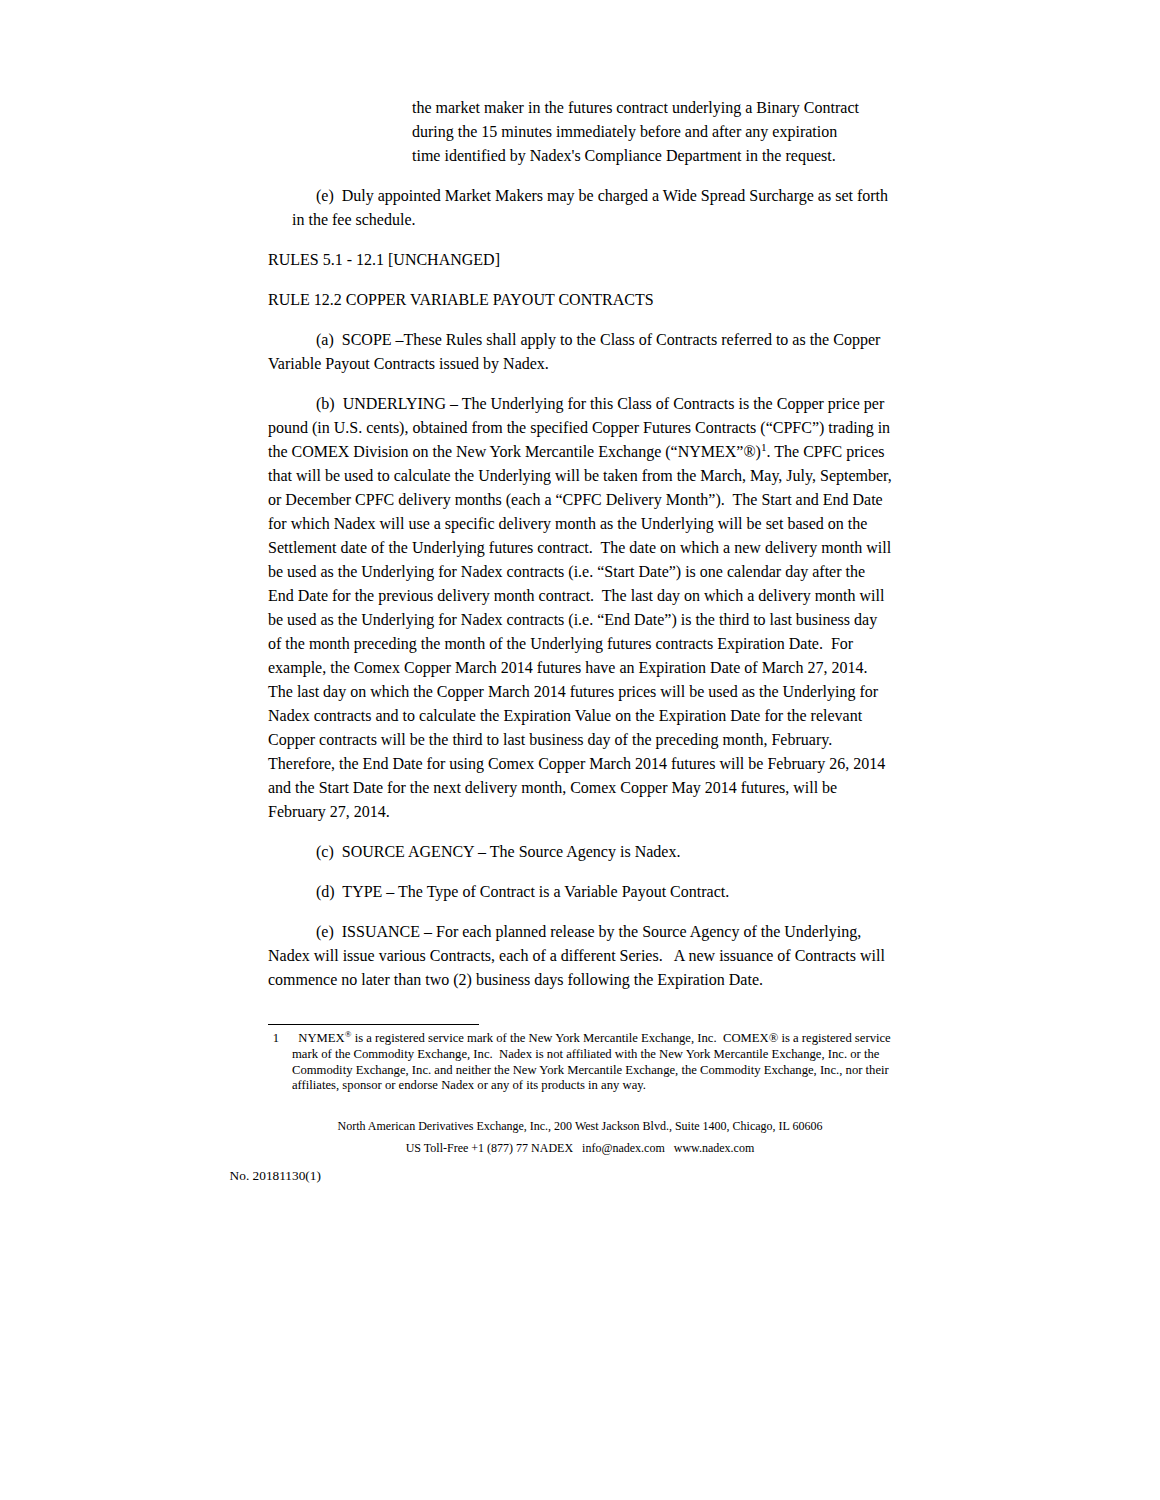the market maker in the futures contract underlying a Binary Contract during the 15 minutes immediately before and after any expiration time identified by Nadex's Compliance Department in the request.
(e) Duly appointed Market Makers may be charged a Wide Spread Surcharge as set forth in the fee schedule.
RULES 5.1 - 12.1 [UNCHANGED]
RULE 12.2 COPPER VARIABLE PAYOUT CONTRACTS
(a) SCOPE –These Rules shall apply to the Class of Contracts referred to as the Copper Variable Payout Contracts issued by Nadex.
(b) UNDERLYING – The Underlying for this Class of Contracts is the Copper price per pound (in U.S. cents), obtained from the specified Copper Futures Contracts (“CPFC”) trading in the COMEX Division on the New York Mercantile Exchange (“NYMEX”®)1. The CPFC prices that will be used to calculate the Underlying will be taken from the March, May, July, September, or December CPFC delivery months (each a “CPFC Delivery Month”). The Start and End Date for which Nadex will use a specific delivery month as the Underlying will be set based on the Settlement date of the Underlying futures contract. The date on which a new delivery month will be used as the Underlying for Nadex contracts (i.e. “Start Date”) is one calendar day after the End Date for the previous delivery month contract. The last day on which a delivery month will be used as the Underlying for Nadex contracts (i.e. “End Date”) is the third to last business day of the month preceding the month of the Underlying futures contracts Expiration Date. For example, the Comex Copper March 2014 futures have an Expiration Date of March 27, 2014. The last day on which the Copper March 2014 futures prices will be used as the Underlying for Nadex contracts and to calculate the Expiration Value on the Expiration Date for the relevant Copper contracts will be the third to last business day of the preceding month, February. Therefore, the End Date for using Comex Copper March 2014 futures will be February 26, 2014 and the Start Date for the next delivery month, Comex Copper May 2014 futures, will be February 27, 2014.
(c) SOURCE AGENCY – The Source Agency is Nadex.
(d) TYPE – The Type of Contract is a Variable Payout Contract.
(e) ISSUANCE – For each planned release by the Source Agency of the Underlying, Nadex will issue various Contracts, each of a different Series. A new issuance of Contracts will commence no later than two (2) business days following the Expiration Date.
1 NYMEX® is a registered service mark of the New York Mercantile Exchange, Inc. COMEX® is a registered service mark of the Commodity Exchange, Inc. Nadex is not affiliated with the New York Mercantile Exchange, Inc. or the Commodity Exchange, Inc. and neither the New York Mercantile Exchange, the Commodity Exchange, Inc., nor their affiliates, sponsor or endorse Nadex or any of its products in any way.
North American Derivatives Exchange, Inc., 200 West Jackson Blvd., Suite 1400, Chicago, IL 60606
US Toll-Free +1 (877) 77 NADEX info@nadex.com www.nadex.com
No. 20181130(1)